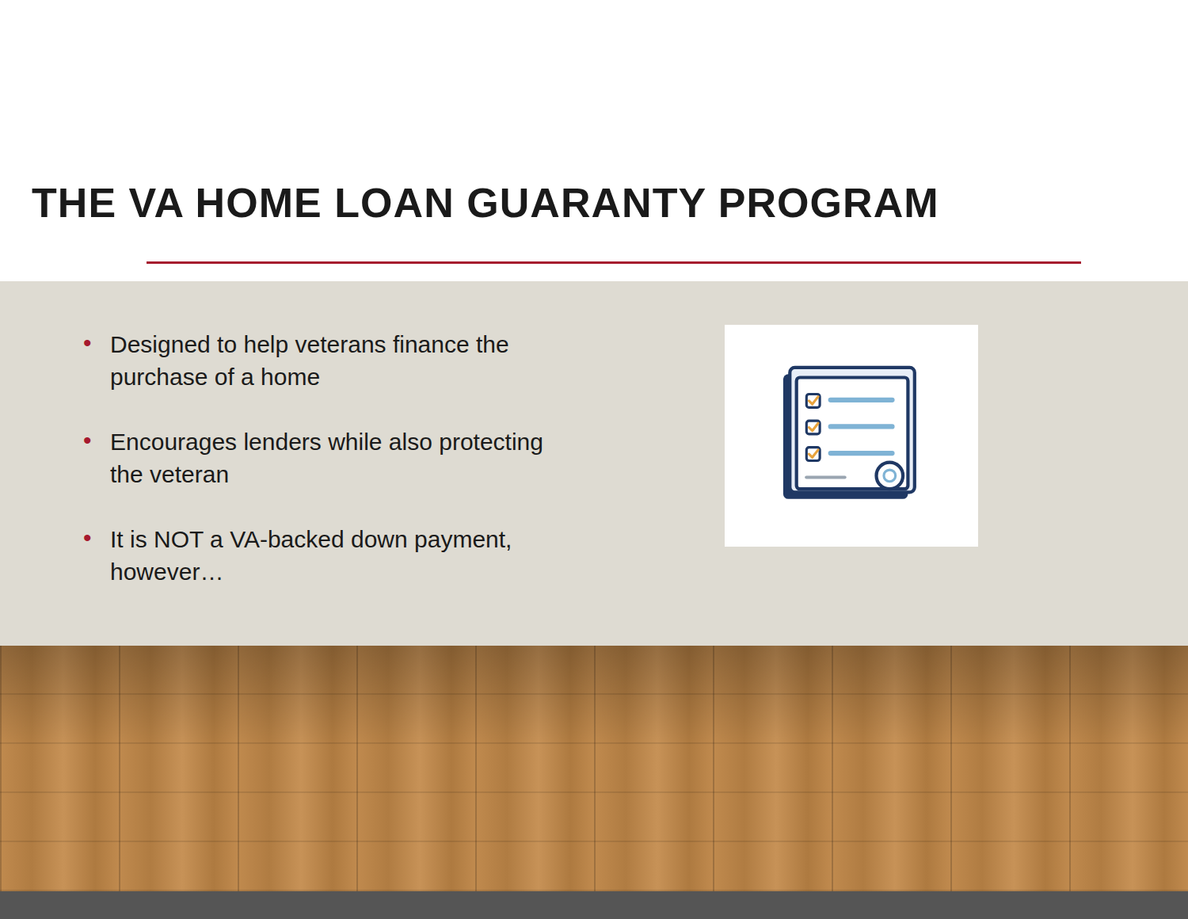The VA Home Loan Guaranty Program
Designed to help veterans finance the purchase of a home
Encourages lenders while also protecting the veteran
It is NOT a VA-backed down payment, however…